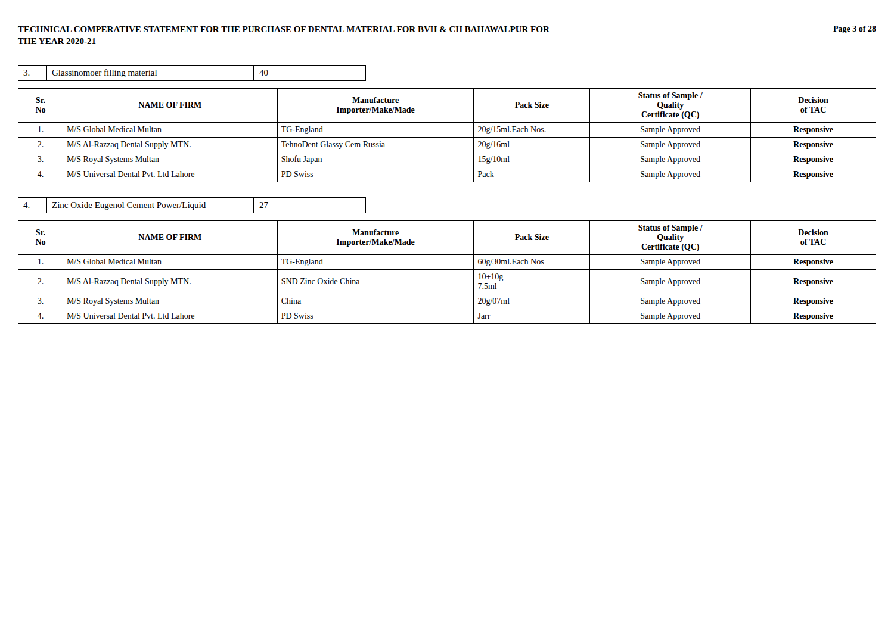Page 3 of 28 TECHNICAL COMPERATIVE STATEMENT FOR THE PURCHASE OF DENTAL MATERIAL FOR BVH & CH BAHAWALPUR FOR
THE YEAR 2020-21
3.
Glassinomoer filling material
40
| Sr. No | NAME OF FIRM | Manufacture Importer/Make/Made | Pack Size | Status of Sample / Quality Certificate (QC) | Decision of TAC |
| --- | --- | --- | --- | --- | --- |
| 1. | M/S Global Medical Multan | TG-England | 20g/15ml.Each Nos. | Sample Approved | Responsive |
| 2. | M/S Al-Razzaq Dental Supply MTN. | TehnoDent Glassy Cem Russia | 20g/16ml | Sample Approved | Responsive |
| 3. | M/S Royal Systems Multan | Shofu Japan | 15g/10ml | Sample Approved | Responsive |
| 4. | M/S Universal Dental Pvt. Ltd Lahore | PD Swiss | Pack | Sample Approved | Responsive |
4.
Zinc Oxide Eugenol Cement Power/Liquid
27
| Sr. No | NAME OF FIRM | Manufacture Importer/Make/Made | Pack Size | Status of Sample / Quality Certificate (QC) | Decision of TAC |
| --- | --- | --- | --- | --- | --- |
| 1. | M/S Global Medical Multan | TG-England | 60g/30ml.Each Nos | Sample Approved | Responsive |
| 2. | M/S Al-Razzaq Dental Supply MTN. | SND Zinc Oxide China | 10+10g 7.5ml | Sample Approved | Responsive |
| 3. | M/S Royal Systems Multan | China | 20g/07ml | Sample Approved | Responsive |
| 4. | M/S Universal Dental Pvt. Ltd Lahore | PD Swiss | Jarr | Sample Approved | Responsive |